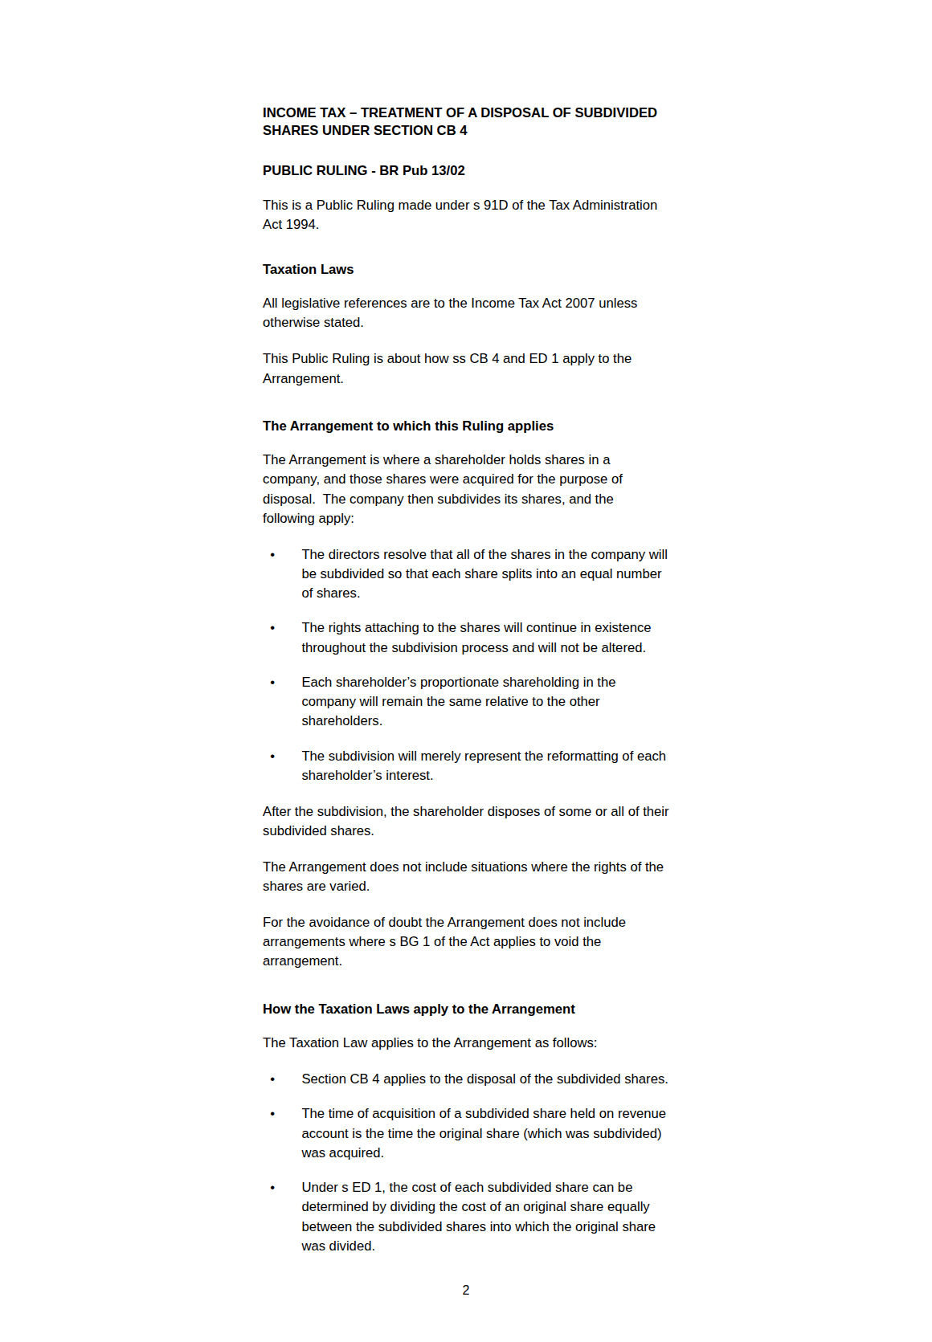Income Tax – Treatment of a Disposal of Subdivided Shares under Section CB 4
PUBLIC RULING - BR Pub 13/02
This is a Public Ruling made under s 91D of the Tax Administration Act 1994.
Taxation Laws
All legislative references are to the Income Tax Act 2007 unless otherwise stated.
This Public Ruling is about how ss CB 4 and ED 1 apply to the Arrangement.
The Arrangement to which this Ruling applies
The Arrangement is where a shareholder holds shares in a company, and those shares were acquired for the purpose of disposal. The company then subdivides its shares, and the following apply:
The directors resolve that all of the shares in the company will be subdivided so that each share splits into an equal number of shares.
The rights attaching to the shares will continue in existence throughout the subdivision process and will not be altered.
Each shareholder’s proportionate shareholding in the company will remain the same relative to the other shareholders.
The subdivision will merely represent the reformatting of each shareholder’s interest.
After the subdivision, the shareholder disposes of some or all of their subdivided shares.
The Arrangement does not include situations where the rights of the shares are varied.
For the avoidance of doubt the Arrangement does not include arrangements where s BG 1 of the Act applies to void the arrangement.
How the Taxation Laws apply to the Arrangement
The Taxation Law applies to the Arrangement as follows:
Section CB 4 applies to the disposal of the subdivided shares.
The time of acquisition of a subdivided share held on revenue account is the time the original share (which was subdivided) was acquired.
Under s ED 1, the cost of each subdivided share can be determined by dividing the cost of an original share equally between the subdivided shares into which the original share was divided.
2